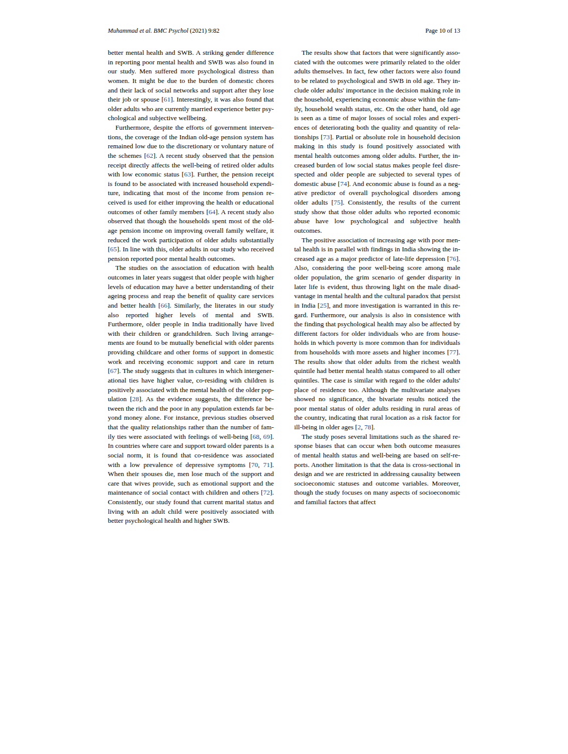Muhammad et al. BMC Psychol (2021) 9:82
Page 10 of 13
better mental health and SWB. A striking gender difference in reporting poor mental health and SWB was also found in our study. Men suffered more psychological distress than women. It might be due to the burden of domestic chores and their lack of social networks and support after they lose their job or spouse [61]. Interestingly, it was also found that older adults who are currently married experience better psychological and subjective wellbeing.
Furthermore, despite the efforts of government interventions, the coverage of the Indian old-age pension system has remained low due to the discretionary or voluntary nature of the schemes [62]. A recent study observed that the pension receipt directly affects the well-being of retired older adults with low economic status [63]. Further, the pension receipt is found to be associated with increased household expenditure, indicating that most of the income from pension received is used for either improving the health or educational outcomes of other family members [64]. A recent study also observed that though the households spent most of the old-age pension income on improving overall family welfare, it reduced the work participation of older adults substantially [65]. In line with this, older adults in our study who received pension reported poor mental health outcomes.
The studies on the association of education with health outcomes in later years suggest that older people with higher levels of education may have a better understanding of their ageing process and reap the benefit of quality care services and better health [66]. Similarly, the literates in our study also reported higher levels of mental and SWB. Furthermore, older people in India traditionally have lived with their children or grandchildren. Such living arrangements are found to be mutually beneficial with older parents providing childcare and other forms of support in domestic work and receiving economic support and care in return [67]. The study suggests that in cultures in which intergenerational ties have higher value, co-residing with children is positively associated with the mental health of the older population [28]. As the evidence suggests, the difference between the rich and the poor in any population extends far beyond money alone. For instance, previous studies observed that the quality relationships rather than the number of family ties were associated with feelings of well-being [68, 69]. In countries where care and support toward older parents is a social norm, it is found that co-residence was associated with a low prevalence of depressive symptoms [70, 71]. When their spouses die, men lose much of the support and care that wives provide, such as emotional support and the maintenance of social contact with children and others [72]. Consistently, our study found that current marital status and living with an adult child were positively associated with better psychological health and higher SWB.
The results show that factors that were significantly associated with the outcomes were primarily related to the older adults themselves. In fact, few other factors were also found to be related to psychological and SWB in old age. They include older adults' importance in the decision making role in the household, experiencing economic abuse within the family, household wealth status, etc. On the other hand, old age is seen as a time of major losses of social roles and experiences of deteriorating both the quality and quantity of relationships [73]. Partial or absolute role in household decision making in this study is found positively associated with mental health outcomes among older adults. Further, the increased burden of low social status makes people feel disrespected and older people are subjected to several types of domestic abuse [74]. And economic abuse is found as a negative predictor of overall psychological disorders among older adults [75]. Consistently, the results of the current study show that those older adults who reported economic abuse have low psychological and subjective health outcomes.
The positive association of increasing age with poor mental health is in parallel with findings in India showing the increased age as a major predictor of late-life depression [76]. Also, considering the poor well-being score among male older population, the grim scenario of gender disparity in later life is evident, thus throwing light on the male disadvantage in mental health and the cultural paradox that persist in India [25], and more investigation is warranted in this regard. Furthermore, our analysis is also in consistence with the finding that psychological health may also be affected by different factors for older individuals who are from households in which poverty is more common than for individuals from households with more assets and higher incomes [77]. The results show that older adults from the richest wealth quintile had better mental health status compared to all other quintiles. The case is similar with regard to the older adults' place of residence too. Although the multivariate analyses showed no significance, the bivariate results noticed the poor mental status of older adults residing in rural areas of the country, indicating that rural location as a risk factor for ill-being in older ages [2, 78].
The study poses several limitations such as the shared response biases that can occur when both outcome measures of mental health status and well-being are based on self-reports. Another limitation is that the data is cross-sectional in design and we are restricted in addressing causality between socioeconomic statuses and outcome variables. Moreover, though the study focuses on many aspects of socioeconomic and familial factors that affect